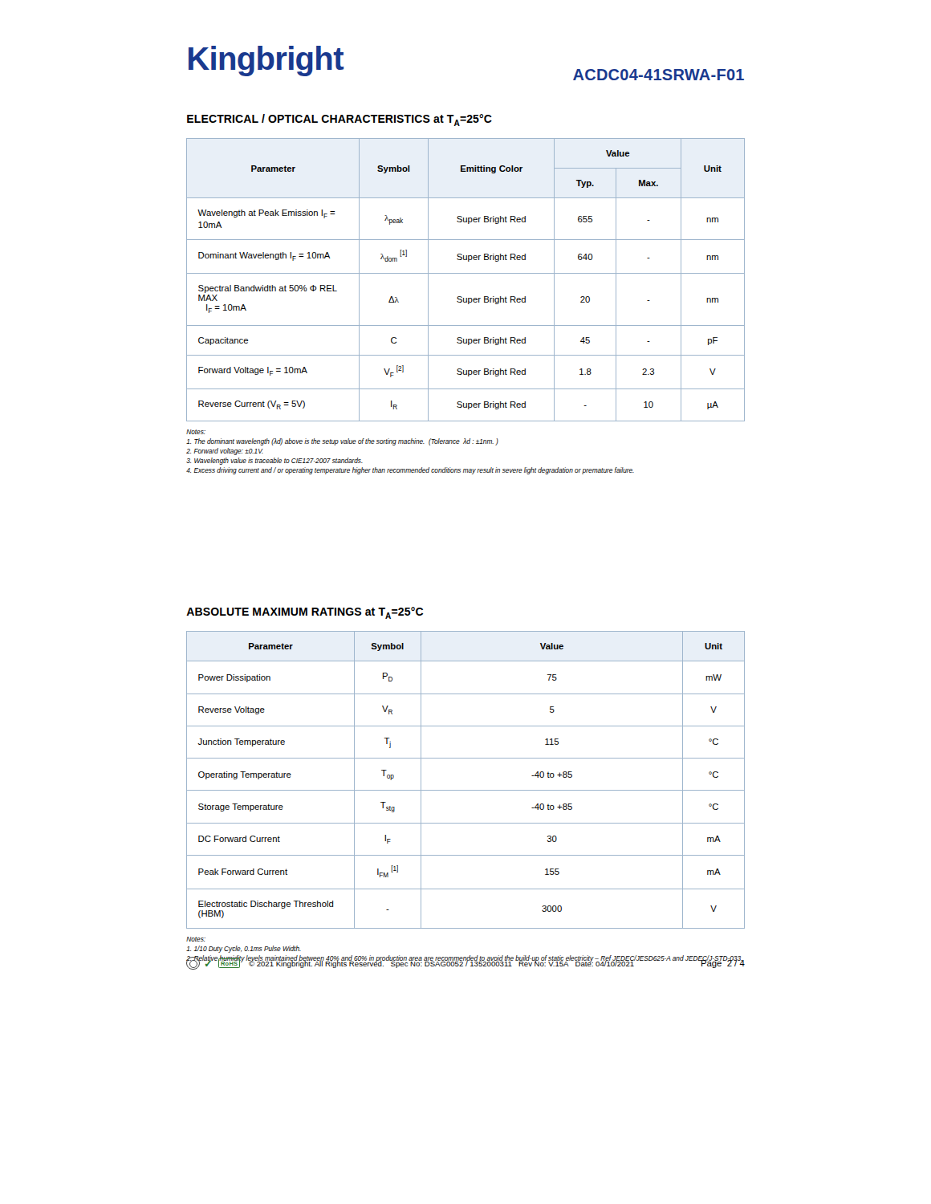Kingbright
ACDC04-41SRWA-F01
ELECTRICAL / OPTICAL CHARACTERISTICS at TA=25°C
| Parameter | Symbol | Emitting Color | Value | Unit |
| --- | --- | --- | --- | --- |
| Typ. | Max. |
| Wavelength at Peak Emission I F = 10mA | λ peak | Super Bright Red | 655 | - | nm |
| Dominant Wavelength I F = 10mA | λ dom [1] | Super Bright Red | 640 | - | nm |
| Spectral Bandwidth at 50% Φ REL MAX I F = 10mA | Δ λ | Super Bright Red | 20 | - | nm |
| Capacitance | C | Super Bright Red | 45 | - | pF |
| Forward Voltage I F = 10mA | V F [2] | Super Bright Red | 1.8 | 2.3 | V |
| Reverse Current (V R = 5V) | I R | Super Bright Red | - | 10 | µA |
Notes:
1. The dominant wavelength (λd) above is the setup value of the sorting machine. (Tolerance λd : ±1nm. )
2. Forward voltage: ±0.1V.
3. Wavelength value is traceable to CIE127-2007 standards.
4. Excess driving current and / or operating temperature higher than recommended conditions may result in severe light degradation or premature failure.
ABSOLUTE MAXIMUM RATINGS at TA=25°C
| Parameter | Symbol | Value | Unit |
| --- | --- | --- | --- |
| Power Dissipation | P D | 75 | mW |
| Reverse Voltage | V R | 5 | V |
| Junction Temperature | T j | 115 | °C |
| Operating Temperature | T op | -40 to +85 | °C |
| Storage Temperature | T stg | -40 to +85 | °C |
| DC Forward Current | I F | 30 | mA |
| Peak Forward Current | I FM [1] | 155 | mA |
| Electrostatic Discharge Threshold (HBM) | - | 3000 | V |
Notes:
1. 1/10 Duty Cycle, 0.1ms Pulse Width.
2. Relative humidity levels maintained between 40% and 60% in production area are recommended to avoid the build-up of static electricity – Ref JEDEC/JESD625-A and JEDEC/J-STD-033.
✓RoHS
© 2021 Kingbright. All Rights Reserved. Spec No: DSAG0052 / 1352000311 Rev No: V.15A Date: 04/10/2021
Page 2 / 4